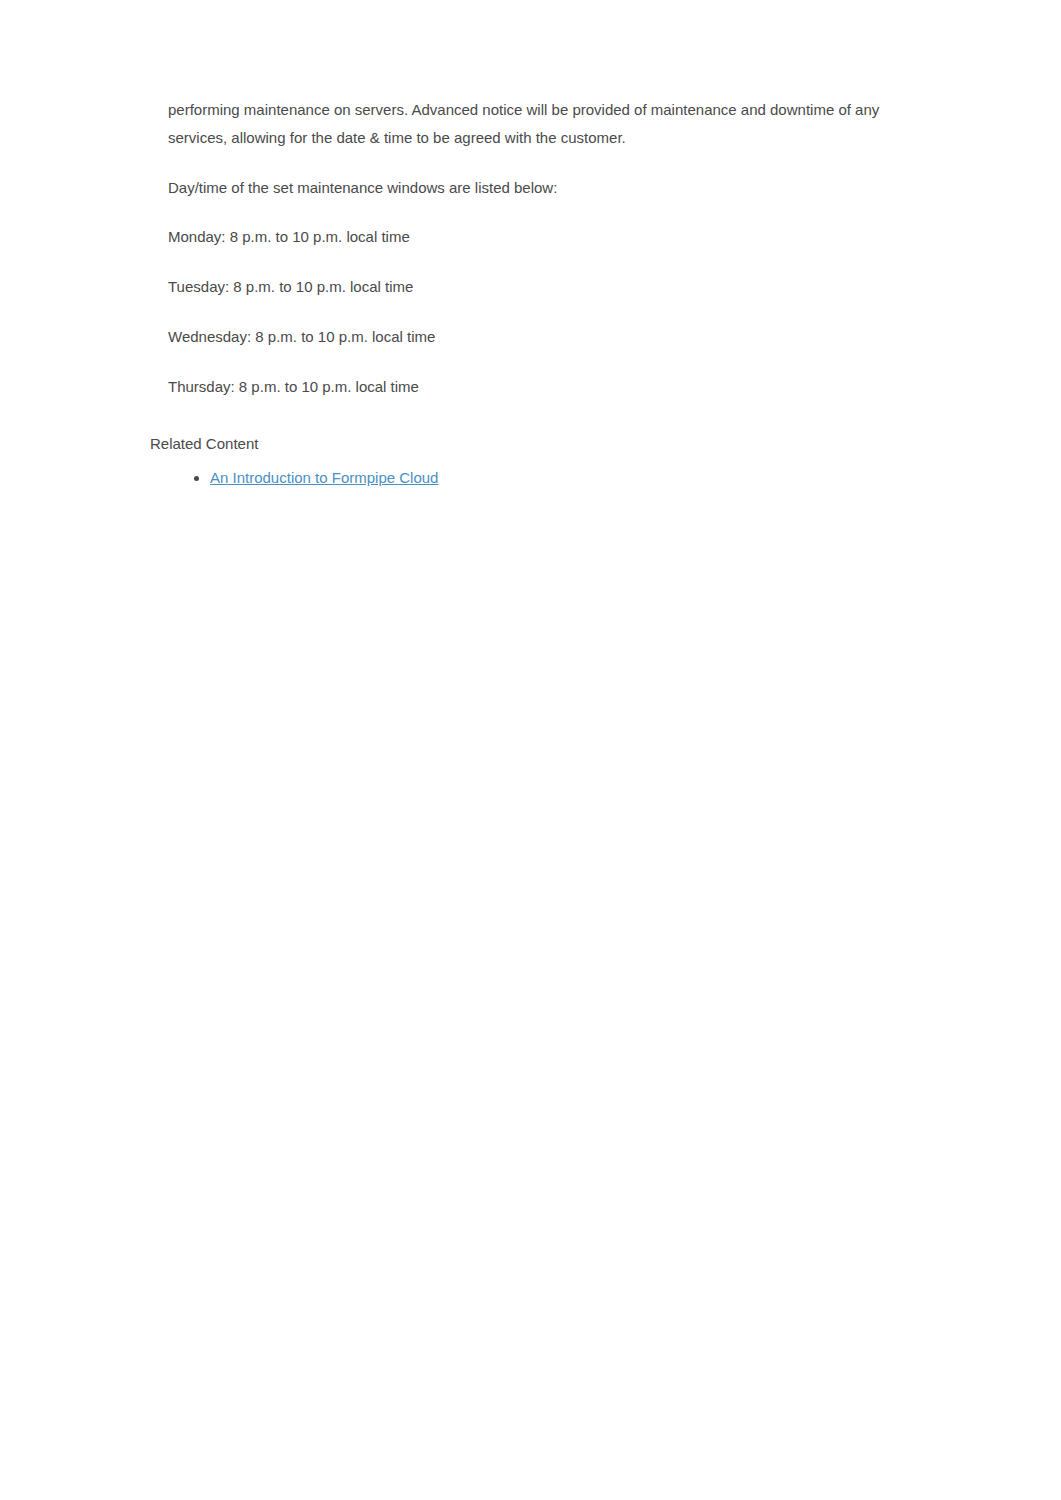performing maintenance on servers. Advanced notice will be provided of maintenance and downtime of any services, allowing for the date & time to be agreed with the customer.
Day/time of the set maintenance windows are listed below:
Monday: 8 p.m. to 10 p.m. local time
Tuesday: 8 p.m. to 10 p.m. local time
Wednesday: 8 p.m. to 10 p.m. local time
Thursday: 8 p.m. to 10 p.m. local time
Related Content
An Introduction to Formpipe Cloud